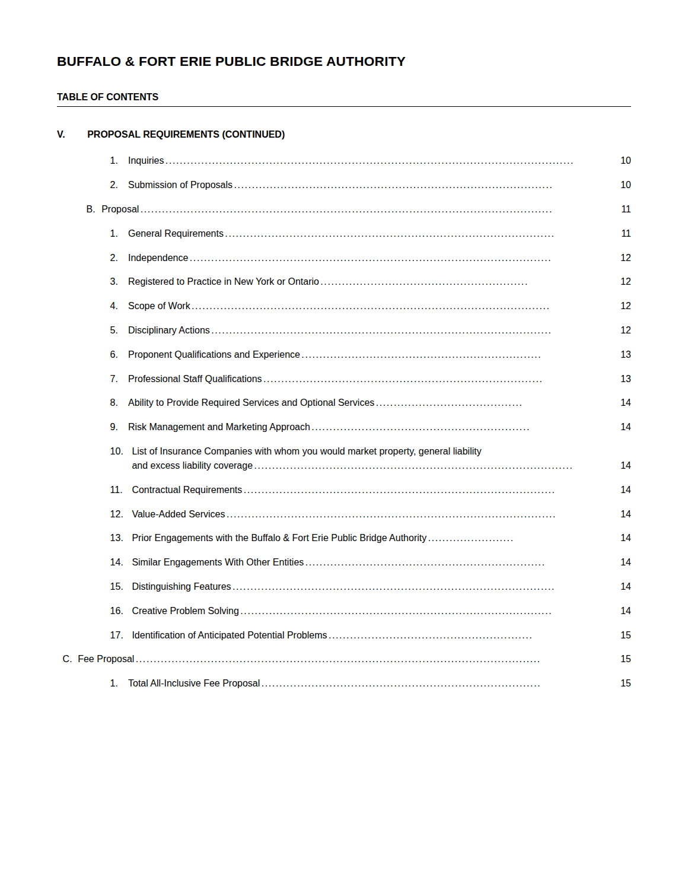BUFFALO & FORT ERIE PUBLIC BRIDGE AUTHORITY
TABLE OF CONTENTS
V. PROPOSAL REQUIREMENTS (CONTINUED)
1. Inquiries .................................................................................................................. 10
2. Submission of Proposals ......................................................................................... 10
B. Proposal ................................................................................................................... 11
1. General Requirements ............................................................................................ 11
2. Independence ..................................................................................................... 12
3. Registered to Practice in New York or Ontario .......................................................... 12
4. Scope of Work .................................................................................................... 12
5. Disciplinary Actions ............................................................................................... 12
6. Proponent Qualifications and Experience ................................................................... 13
7. Professional Staff Qualifications .............................................................................. 13
8. Ability to Provide Required Services and Optional Services ......................................... 14
9. Risk Management and Marketing Approach ............................................................. 14
10. List of Insurance Companies with whom you would market property, general liability and excess liability coverage ......................................................................................... 14
11. Contractual Requirements ....................................................................................... 14
12. Value-Added Services ............................................................................................ 14
13. Prior Engagements with the Buffalo & Fort Erie Public Bridge Authority ........................ 14
14. Similar Engagements With Other Entities ................................................................... 14
15. Distinguishing Features .......................................................................................... 14
16. Creative Problem Solving ....................................................................................... 14
17. Identification of Anticipated Potential Problems ......................................................... 15
C. Fee Proposal ................................................................................................................. 15
1. Total All-Inclusive Fee Proposal .............................................................................. 15